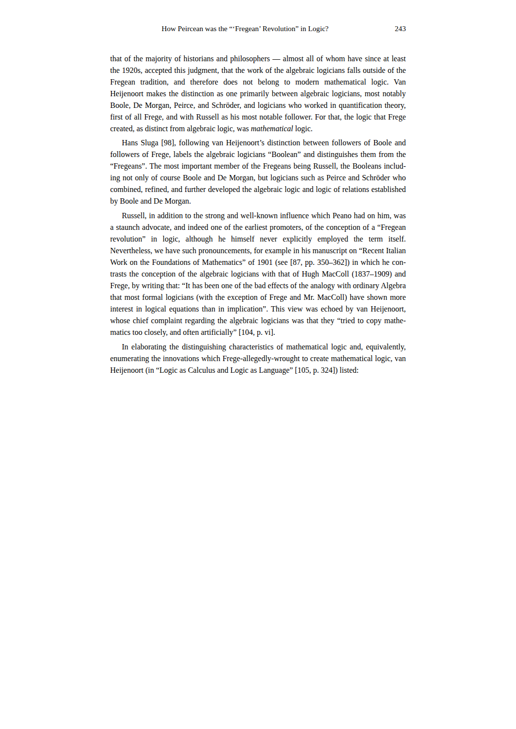How Peircean was the “‘Fregean’ Revolution” in Logic? 243
that of the majority of historians and philosophers — almost all of whom have since at least the 1920s, accepted this judgment, that the work of the algebraic logicians falls outside of the Fregean tradition, and therefore does not belong to modern mathematical logic. Van Heijenoort makes the distinction as one primarily between algebraic logicians, most notably Boole, De Morgan, Peirce, and Schröder, and logicians who worked in quantification theory, first of all Frege, and with Russell as his most notable follower. For that, the logic that Frege created, as distinct from algebraic logic, was mathematical logic.
Hans Sluga [98], following van Heijenoort’s distinction between followers of Boole and followers of Frege, labels the algebraic logicians “Boolean” and distinguishes them from the “Fregeans”. The most important member of the Fregeans being Russell, the Booleans including not only of course Boole and De Morgan, but logicians such as Peirce and Schröder who combined, refined, and further developed the algebraic logic and logic of relations established by Boole and De Morgan.
Russell, in addition to the strong and well-known influence which Peano had on him, was a staunch advocate, and indeed one of the earliest promoters, of the conception of a “Fregean revolution” in logic, although he himself never explicitly employed the term itself. Nevertheless, we have such pronouncements, for example in his manuscript on “Recent Italian Work on the Foundations of Mathematics” of 1901 (see [87, pp. 350–362]) in which he contrasts the conception of the algebraic logicians with that of Hugh MacColl (1837–1909) and Frege, by writing that: “It has been one of the bad effects of the analogy with ordinary Algebra that most formal logicians (with the exception of Frege and Mr. MacColl) have shown more interest in logical equations than in implication”. This view was echoed by van Heijenoort, whose chief complaint regarding the algebraic logicians was that they “tried to copy mathematics too closely, and often artificially” [104, p. vi].
In elaborating the distinguishing characteristics of mathematical logic and, equivalently, enumerating the innovations which Frege-allegedly-wrought to create mathematical logic, van Heijenoort (in “Logic as Calculus and Logic as Language” [105, p. 324]) listed: